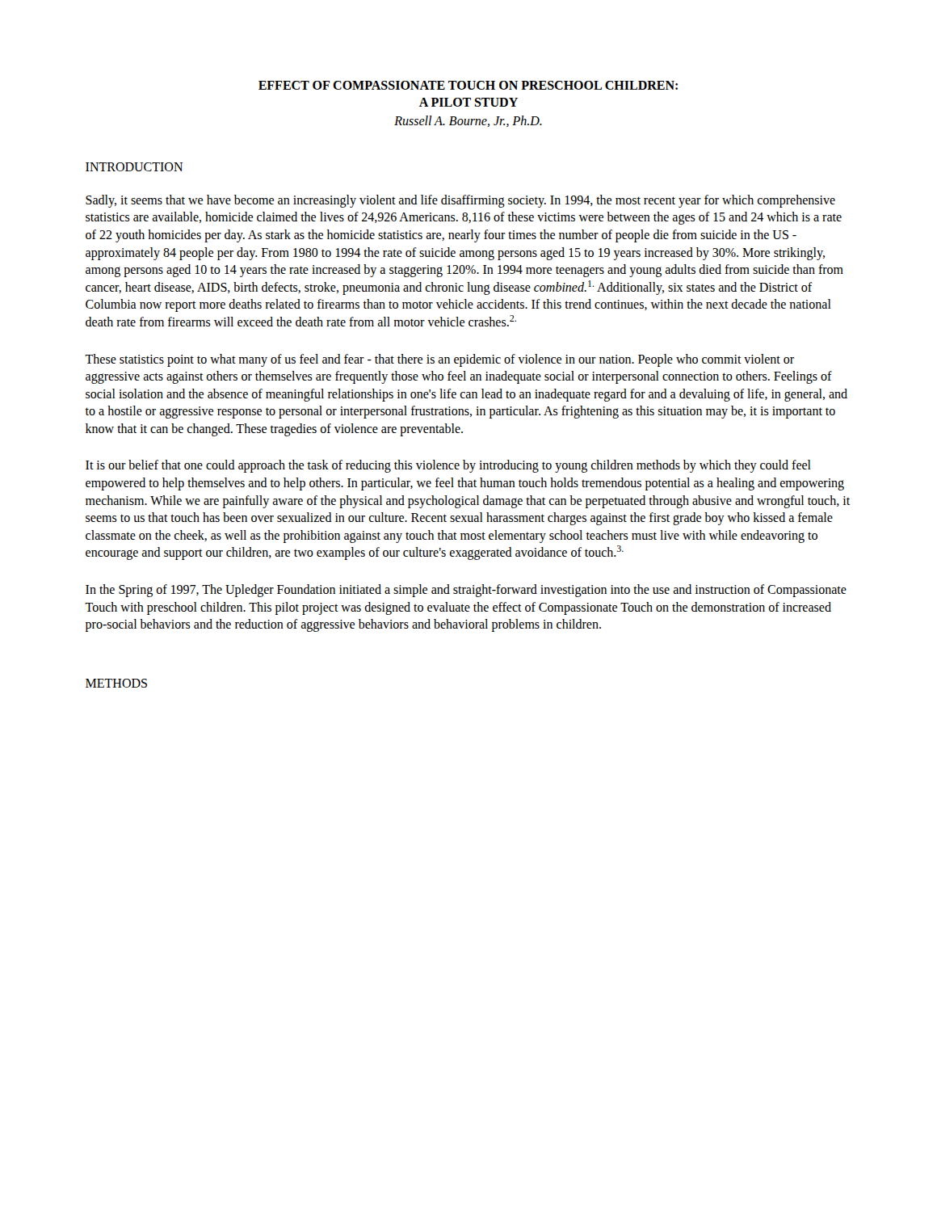Effect of Compassionate Touch on Preschool Children:
A Pilot Study
Russell A. Bourne, Jr., Ph.D.
Introduction
Sadly, it seems that we have become an increasingly violent and life disaffirming society. In 1994, the most recent year for which comprehensive statistics are available, homicide claimed the lives of 24,926 Americans. 8,116 of these victims were between the ages of 15 and 24 which is a rate of 22 youth homicides per day. As stark as the homicide statistics are, nearly four times the number of people die from suicide in the US - approximately 84 people per day. From 1980 to 1994 the rate of suicide among persons aged 15 to 19 years increased by 30%. More strikingly, among persons aged 10 to 14 years the rate increased by a staggering 120%. In 1994 more teenagers and young adults died from suicide than from cancer, heart disease, AIDS, birth defects, stroke, pneumonia and chronic lung disease combined.1. Additionally, six states and the District of Columbia now report more deaths related to firearms than to motor vehicle accidents. If this trend continues, within the next decade the national death rate from firearms will exceed the death rate from all motor vehicle crashes.2.
These statistics point to what many of us feel and fear - that there is an epidemic of violence in our nation. People who commit violent or aggressive acts against others or themselves are frequently those who feel an inadequate social or interpersonal connection to others. Feelings of social isolation and the absence of meaningful relationships in one's life can lead to an inadequate regard for and a devaluing of life, in general, and to a hostile or aggressive response to personal or interpersonal frustrations, in particular. As frightening as this situation may be, it is important to know that it can be changed. These tragedies of violence are preventable.
It is our belief that one could approach the task of reducing this violence by introducing to young children methods by which they could feel empowered to help themselves and to help others. In particular, we feel that human touch holds tremendous potential as a healing and empowering mechanism. While we are painfully aware of the physical and psychological damage that can be perpetuated through abusive and wrongful touch, it seems to us that touch has been over sexualized in our culture. Recent sexual harassment charges against the first grade boy who kissed a female classmate on the cheek, as well as the prohibition against any touch that most elementary school teachers must live with while endeavoring to encourage and support our children, are two examples of our culture's exaggerated avoidance of touch.3.
In the Spring of 1997, The Upledger Foundation initiated a simple and straight-forward investigation into the use and instruction of Compassionate Touch with preschool children. This pilot project was designed to evaluate the effect of Compassionate Touch on the demonstration of increased pro-social behaviors and the reduction of aggressive behaviors and behavioral problems in children.
Methods